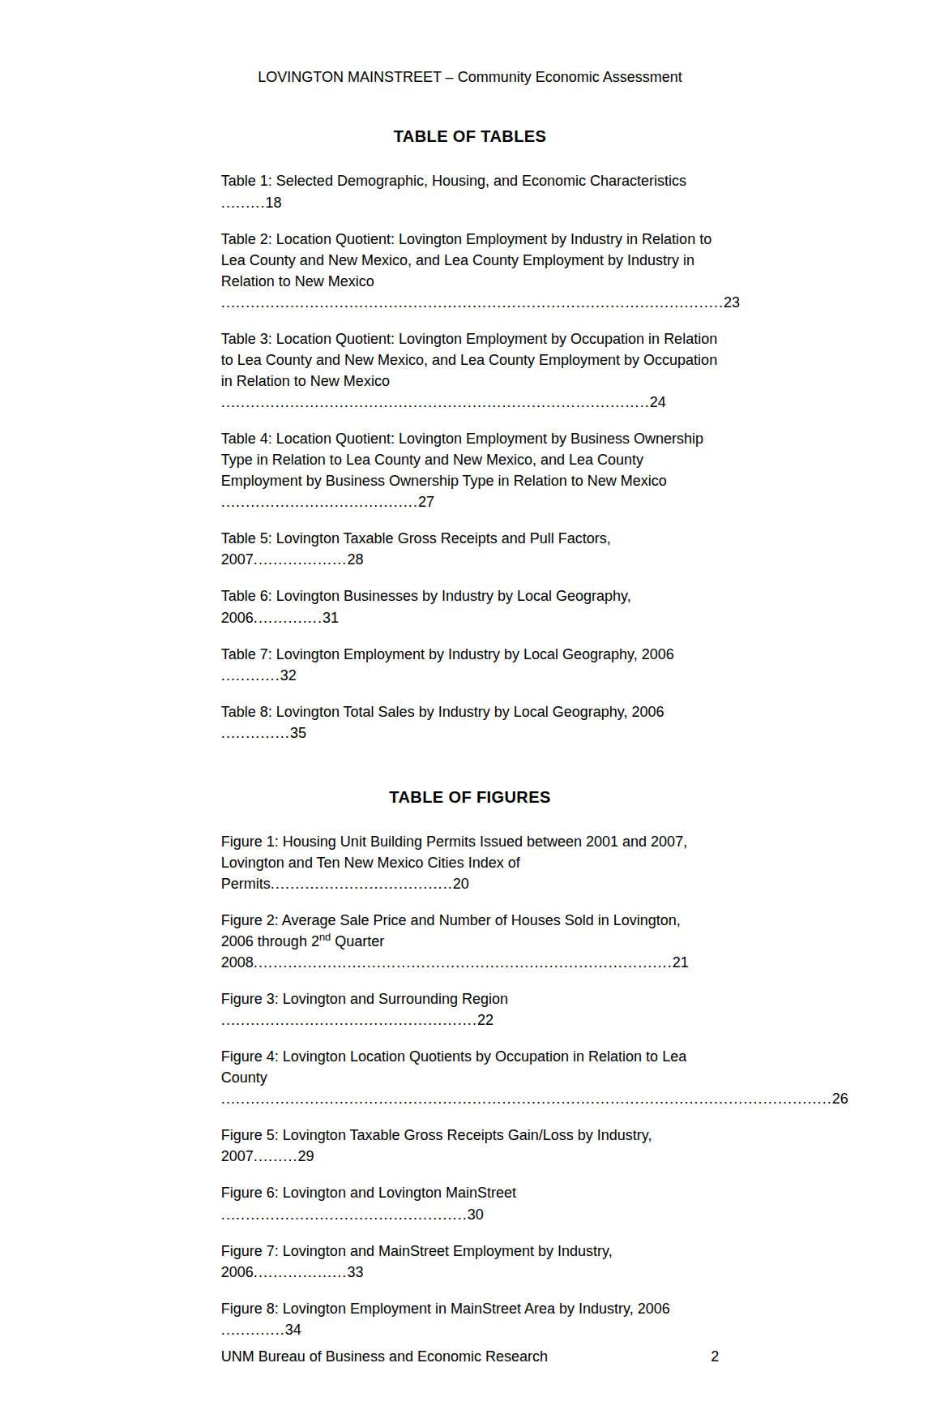LOVINGTON MAINSTREET – Community Economic Assessment
TABLE OF TABLES
Table 1: Selected Demographic, Housing, and Economic Characteristics ......... 18
Table 2: Location Quotient: Lovington Employment by Industry in Relation to Lea County and New Mexico, and Lea County Employment by Industry in Relation to New Mexico ...................................................................................................... 23
Table 3: Location Quotient: Lovington Employment by Occupation in Relation to Lea County and New Mexico, and Lea County Employment by Occupation in Relation to New Mexico ....................................................................................... 24
Table 4: Location Quotient: Lovington Employment by Business Ownership Type in Relation to Lea County and New Mexico, and Lea County Employment by Business Ownership Type in Relation to New Mexico ........................................ 27
Table 5: Lovington Taxable Gross Receipts and Pull Factors, 2007................... 28
Table 6: Lovington Businesses by Industry by Local Geography, 2006.............. 31
Table 7: Lovington Employment by Industry by Local Geography, 2006 ............ 32
Table 8: Lovington Total Sales by Industry by Local Geography, 2006 .............. 35
TABLE OF FIGURES
Figure 1: Housing Unit Building Permits Issued between 2001 and 2007, Lovington and Ten New Mexico Cities Index of Permits..................................... 20
Figure 2: Average Sale Price and Number of Houses Sold in Lovington, 2006 through 2nd Quarter 2008..................................................................................... 21
Figure 3: Lovington and Surrounding Region .................................................... 22
Figure 4: Lovington Location Quotients by Occupation in Relation to Lea County ............................................................................................................................ 26
Figure 5: Lovington Taxable Gross Receipts Gain/Loss by Industry, 2007......... 29
Figure 6: Lovington and Lovington MainStreet .................................................. 30
Figure 7: Lovington and MainStreet Employment by Industry, 2006................... 33
Figure 8: Lovington Employment in MainStreet Area by Industry, 2006 ............. 34
UNM Bureau of Business and Economic Research 2